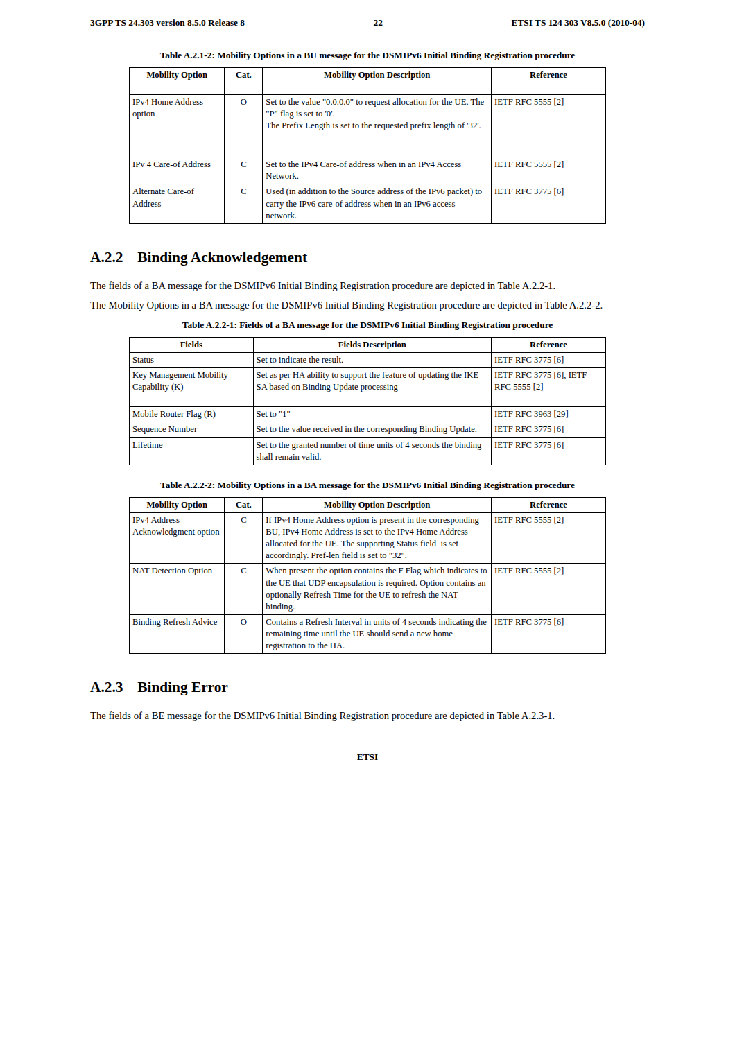3GPP TS 24.303 version 8.5.0 Release 8
22
ETSI TS 124 303 V8.5.0 (2010-04)
Table A.2.1-2: Mobility Options in a BU message for the DSMIPv6 Initial Binding Registration procedure
| Mobility Option | Cat. | Mobility Option Description | Reference |
| --- | --- | --- | --- |
| IPv4 Home Address option | O | Set to the value "0.0.0.0" to request allocation for the UE. The "P" flag is set to '0'. The Prefix Length is set to the requested prefix length of '32'. | IETF RFC 5555 [2] |
| IPv 4 Care-of Address | C | Set to the IPv4 Care-of address when in an IPv4 Access Network. | IETF RFC 5555 [2] |
| Alternate Care-of Address | C | Used (in addition to the Source address of the IPv6 packet) to carry the IPv6 care-of address when in an IPv6 access network. | IETF RFC 3775 [6] |
A.2.2 Binding Acknowledgement
The fields of a BA message for the DSMIPv6 Initial Binding Registration procedure are depicted in Table A.2.2-1.
The Mobility Options in a BA message for the DSMIPv6 Initial Binding Registration procedure are depicted in Table A.2.2-2.
Table A.2.2-1: Fields of a BA message for the DSMIPv6 Initial Binding Registration procedure
| Fields | Fields Description | Reference |
| --- | --- | --- |
| Status | Set to indicate the result. | IETF RFC 3775 [6] |
| Key Management Mobility Capability (K) | Set as per HA ability to support the feature of updating the IKE SA based on Binding Update processing | IETF RFC 3775 [6], IETF RFC 5555 [2] |
| Mobile Router Flag (R) | Set to "1" | IETF RFC 3963 [29] |
| Sequence Number | Set to the value received in the corresponding Binding Update. | IETF RFC 3775 [6] |
| Lifetime | Set to the granted number of time units of 4 seconds the binding shall remain valid. | IETF RFC 3775 [6] |
Table A.2.2-2: Mobility Options in a BA message for the DSMIPv6 Initial Binding Registration procedure
| Mobility Option | Cat. | Mobility Option Description | Reference |
| --- | --- | --- | --- |
| IPv4 Address Acknowledgment option | C | If IPv4 Home Address option is present in the corresponding BU, IPv4 Home Address is set to the IPv4 Home Address allocated for the UE. The supporting Status field is set accordingly. Pref-len field is set to "32". | IETF RFC 5555 [2] |
| NAT Detection Option | C | When present the option contains the F Flag which indicates to the UE that UDP encapsulation is required. Option contains an optionally Refresh Time for the UE to refresh the NAT binding. | IETF RFC 5555 [2] |
| Binding Refresh Advice | O | Contains a Refresh Interval in units of 4 seconds indicating the remaining time until the UE should send a new home registration to the HA. | IETF RFC 3775 [6] |
A.2.3 Binding Error
The fields of a BE message for the DSMIPv6 Initial Binding Registration procedure are depicted in Table A.2.3-1.
ETSI